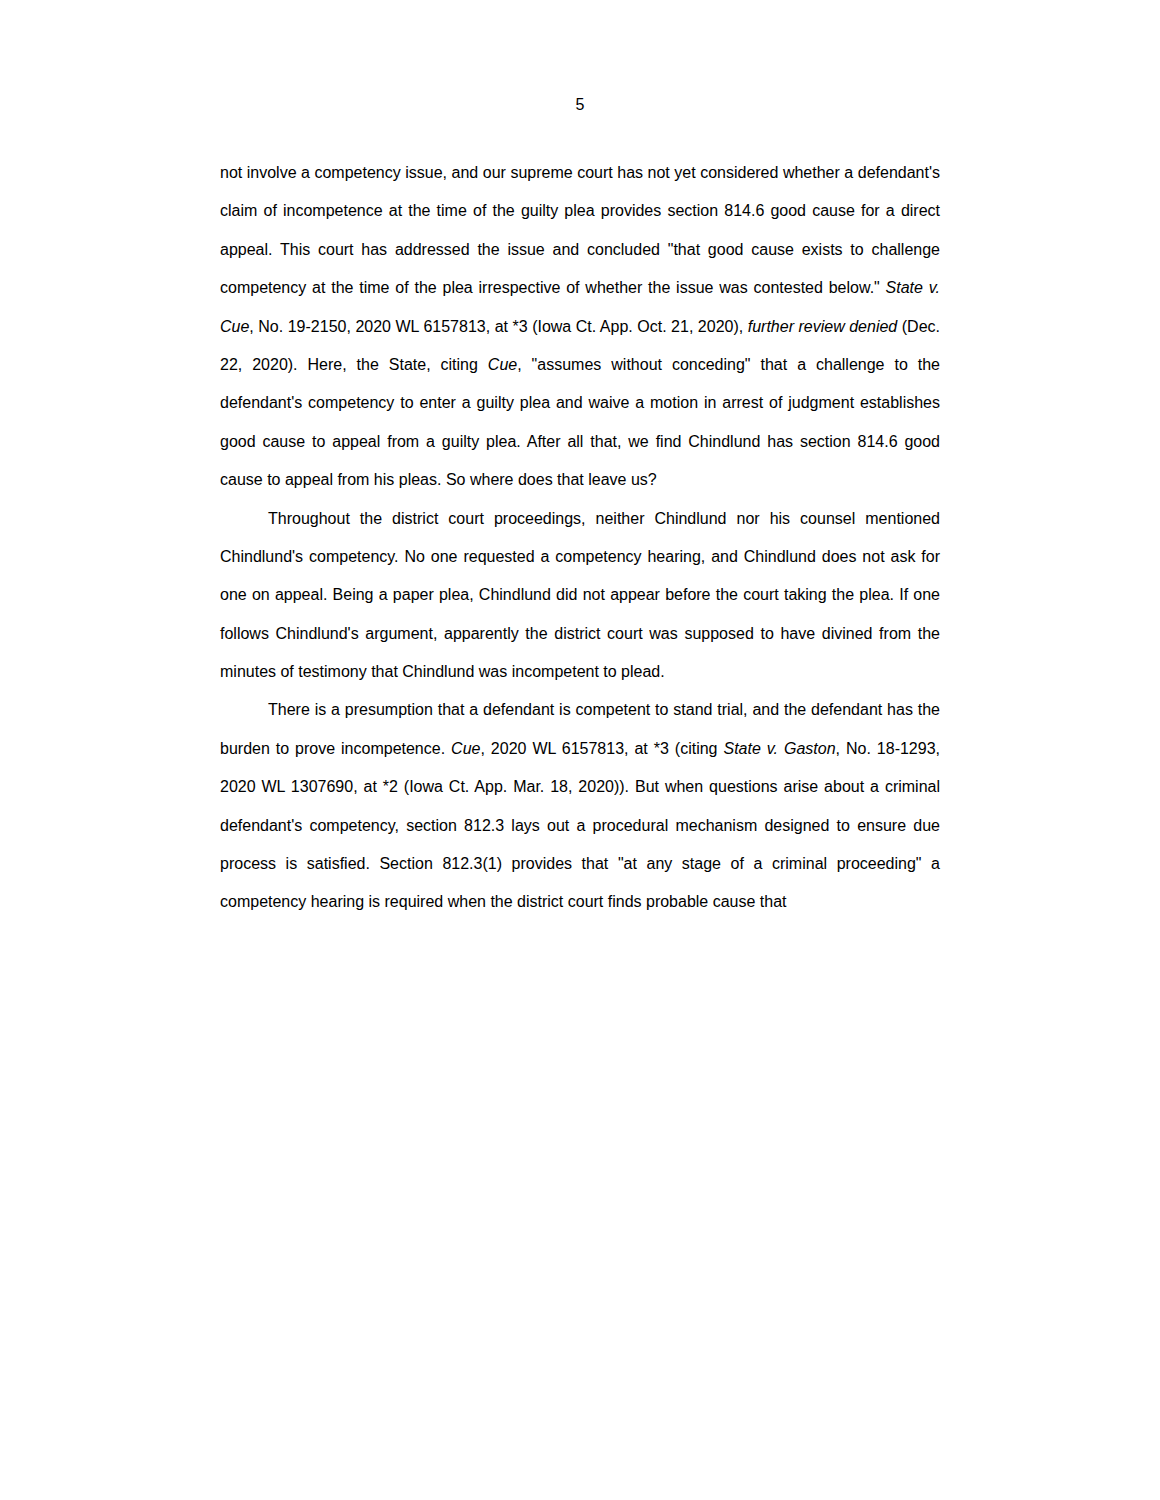5
not involve a competency issue, and our supreme court has not yet considered whether a defendant's claim of incompetence at the time of the guilty plea provides section 814.6 good cause for a direct appeal. This court has addressed the issue and concluded "that good cause exists to challenge competency at the time of the plea irrespective of whether the issue was contested below." State v. Cue, No. 19-2150, 2020 WL 6157813, at *3 (Iowa Ct. App. Oct. 21, 2020), further review denied (Dec. 22, 2020). Here, the State, citing Cue, "assumes without conceding" that a challenge to the defendant's competency to enter a guilty plea and waive a motion in arrest of judgment establishes good cause to appeal from a guilty plea. After all that, we find Chindlund has section 814.6 good cause to appeal from his pleas. So where does that leave us?
Throughout the district court proceedings, neither Chindlund nor his counsel mentioned Chindlund's competency. No one requested a competency hearing, and Chindlund does not ask for one on appeal. Being a paper plea, Chindlund did not appear before the court taking the plea. If one follows Chindlund's argument, apparently the district court was supposed to have divined from the minutes of testimony that Chindlund was incompetent to plead.
There is a presumption that a defendant is competent to stand trial, and the defendant has the burden to prove incompetence. Cue, 2020 WL 6157813, at *3 (citing State v. Gaston, No. 18-1293, 2020 WL 1307690, at *2 (Iowa Ct. App. Mar. 18, 2020)). But when questions arise about a criminal defendant's competency, section 812.3 lays out a procedural mechanism designed to ensure due process is satisfied. Section 812.3(1) provides that "at any stage of a criminal proceeding" a competency hearing is required when the district court finds probable cause that